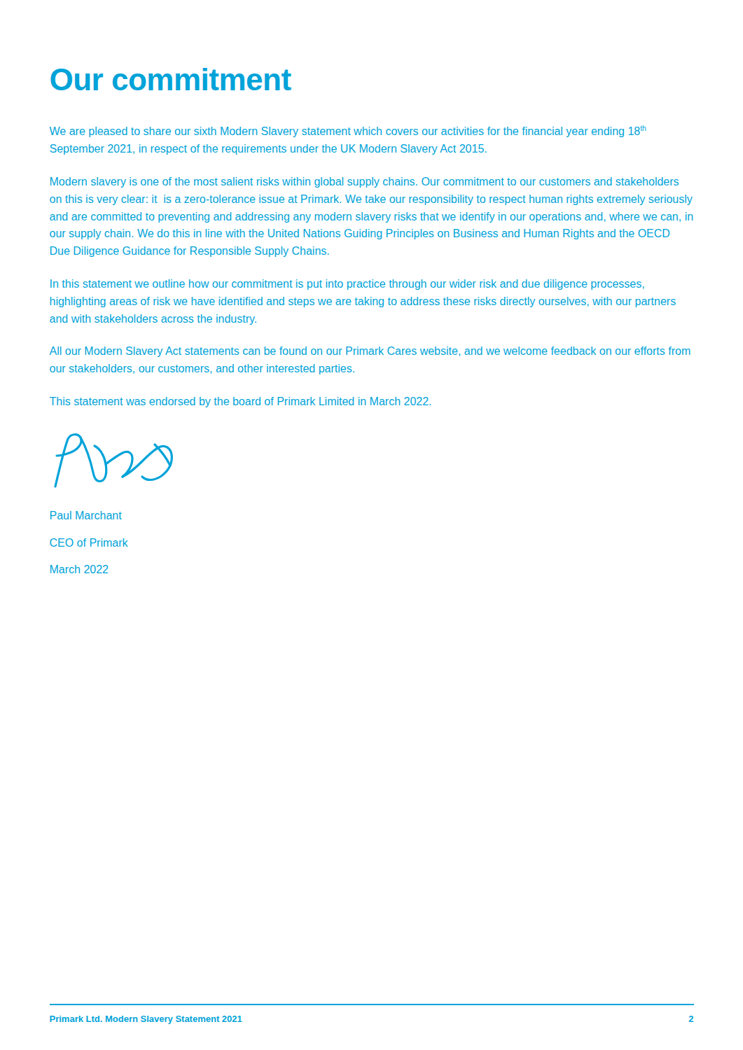Our commitment
We are pleased to share our sixth Modern Slavery statement which covers our activities for the financial year ending 18th September 2021, in respect of the requirements under the UK Modern Slavery Act 2015.
Modern slavery is one of the most salient risks within global supply chains. Our commitment to our customers and stakeholders on this is very clear: it is a zero-tolerance issue at Primark. We take our responsibility to respect human rights extremely seriously and are committed to preventing and addressing any modern slavery risks that we identify in our operations and, where we can, in our supply chain. We do this in line with the United Nations Guiding Principles on Business and Human Rights and the OECD Due Diligence Guidance for Responsible Supply Chains.
In this statement we outline how our commitment is put into practice through our wider risk and due diligence processes, highlighting areas of risk we have identified and steps we are taking to address these risks directly ourselves, with our partners and with stakeholders across the industry.
All our Modern Slavery Act statements can be found on our Primark Cares website, and we welcome feedback on our efforts from our stakeholders, our customers, and other interested parties.
This statement was endorsed by the board of Primark Limited in March 2022.
Paul Marchant
CEO of Primark
March 2022
Primark Ltd. Modern Slavery Statement 2021 2